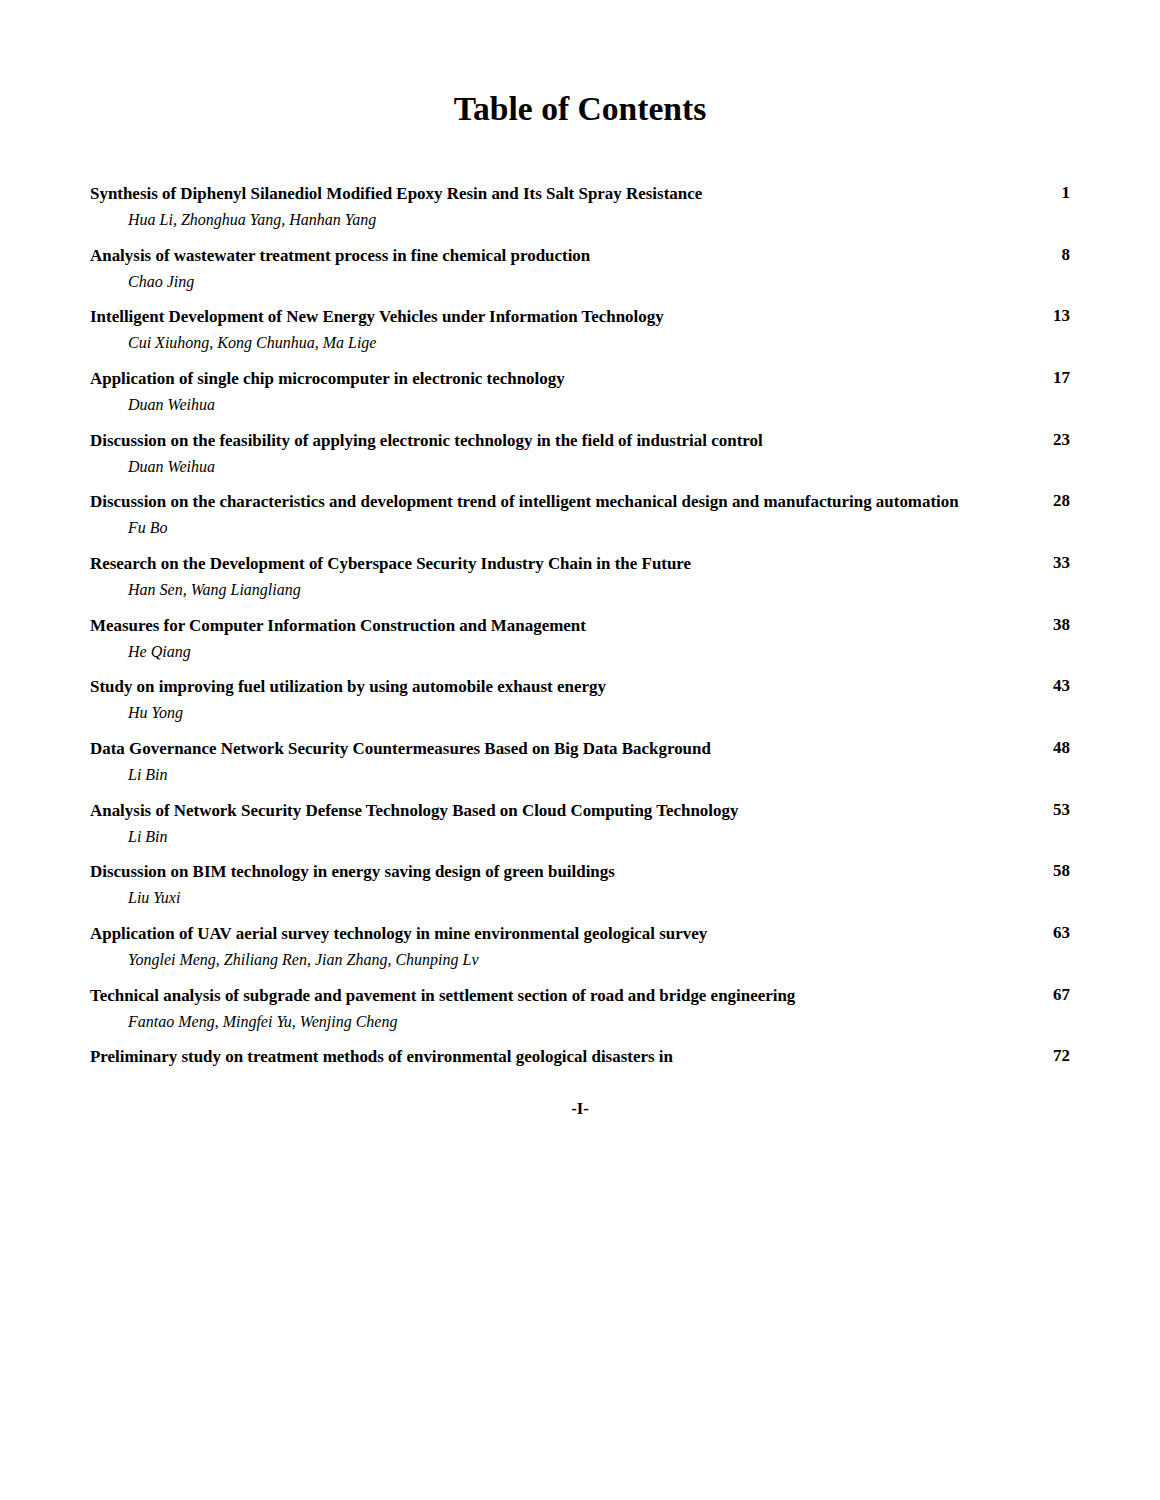Table of Contents
| Synthesis of Diphenyl Silanediol Modified Epoxy Resin and Its Salt Spray Resistance | 1 |
| Hua Li, Zhonghua Yang, Hanhan Yang |
| Analysis of wastewater treatment process in fine chemical production | 8 |
| Chao Jing |
| Intelligent Development of New Energy Vehicles under Information Technology | 13 |
| Cui Xiuhong, Kong Chunhua, Ma Lige |
| Application of single chip microcomputer in electronic technology | 17 |
| Duan Weihua |
| Discussion on the feasibility of applying electronic technology in the field of industrial control | 23 |
| Duan Weihua |
| Discussion on the characteristics and development trend of intelligent mechanical design and manufacturing automation | 28 |
| Fu Bo |
| Research on the Development of Cyberspace Security Industry Chain in the Future | 33 |
| Han Sen, Wang Liangliang |
| Measures for Computer Information Construction and Management | 38 |
| He Qiang |
| Study on improving fuel utilization by using automobile exhaust energy | 43 |
| Hu Yong |
| Data Governance Network Security Countermeasures Based on Big Data Background | 48 |
| Li Bin |
| Analysis of Network Security Defense Technology Based on Cloud Computing Technology | 53 |
| Li Bin |
| Discussion on BIM technology in energy saving design of green buildings | 58 |
| Liu Yuxi |
| Application of UAV aerial survey technology in mine environmental geological survey | 63 |
| Yonglei Meng, Zhiliang Ren, Jian Zhang, Chunping Lv |
| Technical analysis of subgrade and pavement in settlement section of road and bridge engineering | 67 |
| Fantao Meng, Mingfei Yu, Wenjing Cheng |
| Preliminary study on treatment methods of environmental geological disasters in | 72 |
-I-